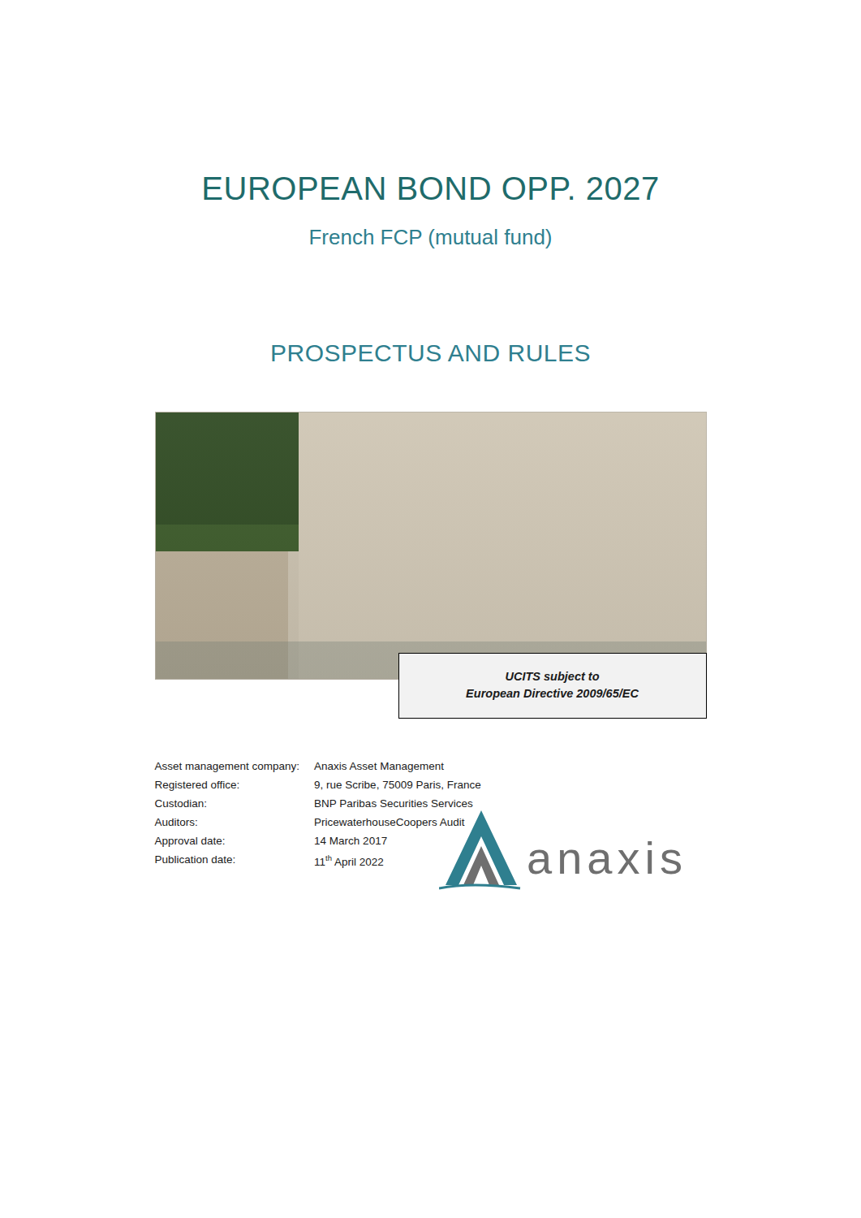EUROPEAN BOND OPP. 2027
French FCP (mutual fund)
PROSPECTUS AND RULES
UCITS subject to
European Directive 2009/65/EC
| Asset management company: | Anaxis Asset Management |
| Registered office: | 9, rue Scribe, 75009 Paris, France |
| Custodian: | BNP Paribas Securities Services |
| Auditors: | PricewaterhouseCoopers Audit |
| Approval date: | 14 March 2017 |
| Publication date: | 11 th April 2022 |
anaxis